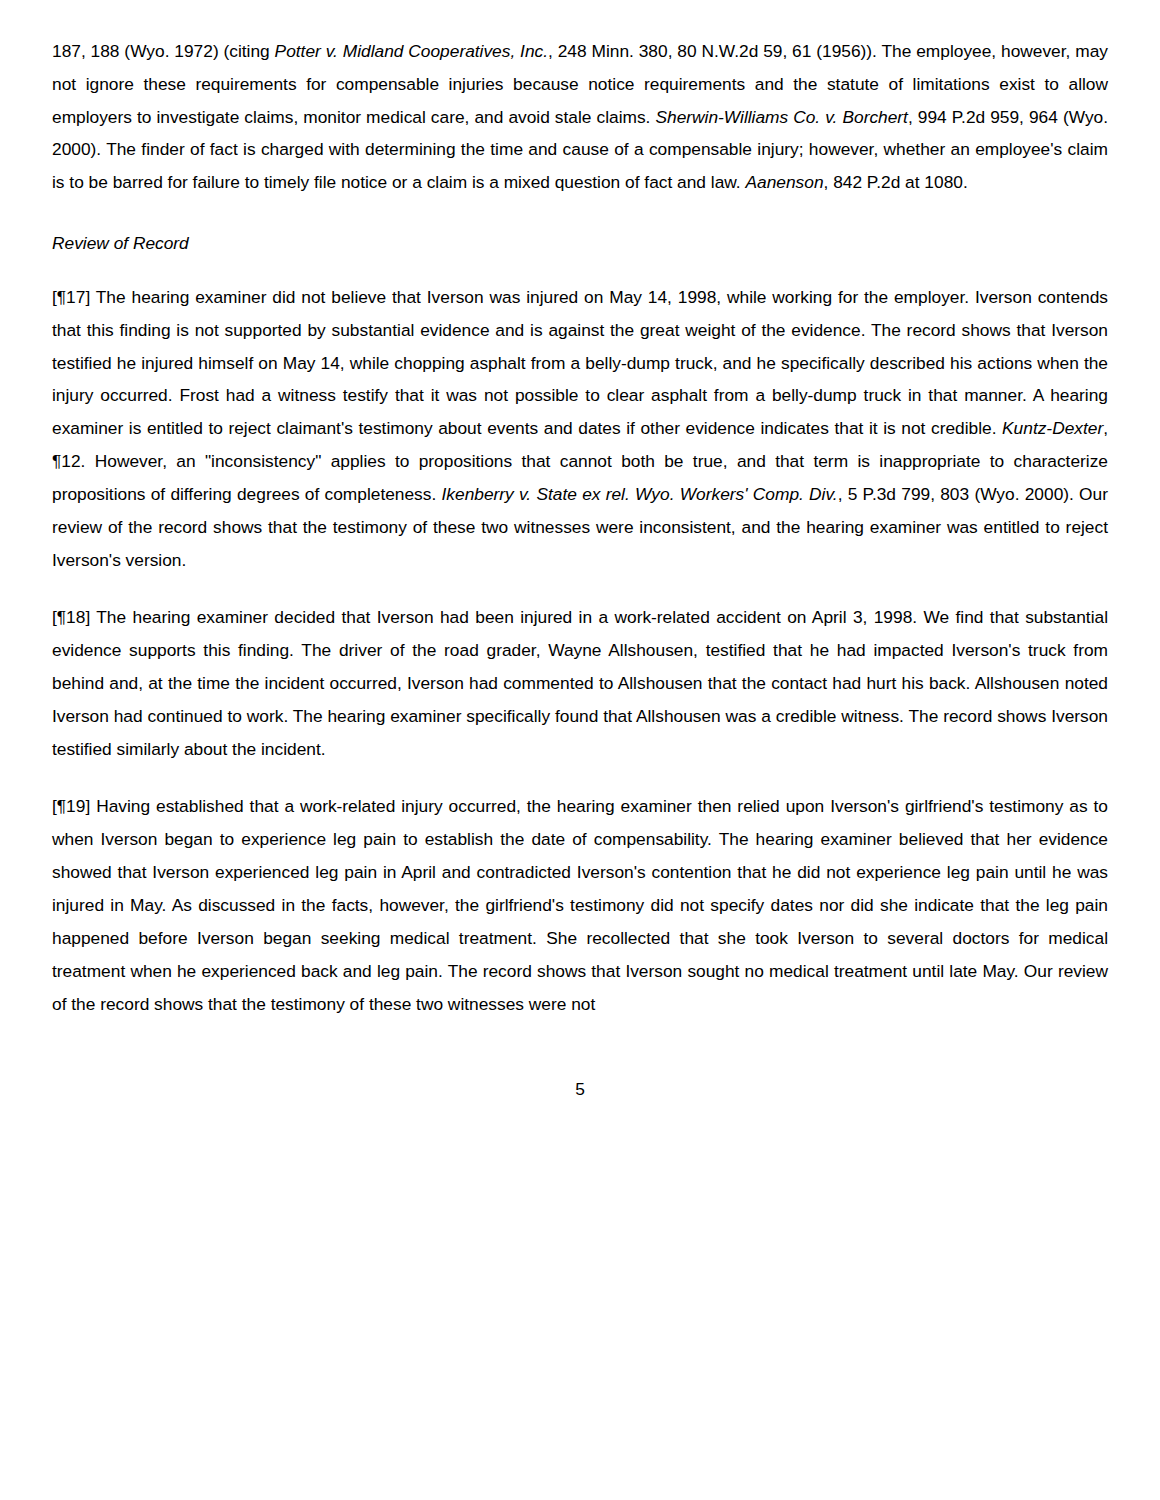187, 188 (Wyo. 1972) (citing Potter v. Midland Cooperatives, Inc., 248 Minn. 380, 80 N.W.2d 59, 61 (1956)). The employee, however, may not ignore these requirements for compensable injuries because notice requirements and the statute of limitations exist to allow employers to investigate claims, monitor medical care, and avoid stale claims. Sherwin-Williams Co. v. Borchert, 994 P.2d 959, 964 (Wyo. 2000). The finder of fact is charged with determining the time and cause of a compensable injury; however, whether an employee's claim is to be barred for failure to timely file notice or a claim is a mixed question of fact and law. Aanenson, 842 P.2d at 1080.
Review of Record
[¶17] The hearing examiner did not believe that Iverson was injured on May 14, 1998, while working for the employer. Iverson contends that this finding is not supported by substantial evidence and is against the great weight of the evidence. The record shows that Iverson testified he injured himself on May 14, while chopping asphalt from a belly-dump truck, and he specifically described his actions when the injury occurred. Frost had a witness testify that it was not possible to clear asphalt from a belly-dump truck in that manner. A hearing examiner is entitled to reject claimant's testimony about events and dates if other evidence indicates that it is not credible. Kuntz-Dexter, ¶12. However, an "inconsistency" applies to propositions that cannot both be true, and that term is inappropriate to characterize propositions of differing degrees of completeness. Ikenberry v. State ex rel. Wyo. Workers' Comp. Div., 5 P.3d 799, 803 (Wyo. 2000). Our review of the record shows that the testimony of these two witnesses were inconsistent, and the hearing examiner was entitled to reject Iverson's version.
[¶18] The hearing examiner decided that Iverson had been injured in a work-related accident on April 3, 1998. We find that substantial evidence supports this finding. The driver of the road grader, Wayne Allshousen, testified that he had impacted Iverson's truck from behind and, at the time the incident occurred, Iverson had commented to Allshousen that the contact had hurt his back. Allshousen noted Iverson had continued to work. The hearing examiner specifically found that Allshousen was a credible witness. The record shows Iverson testified similarly about the incident.
[¶19] Having established that a work-related injury occurred, the hearing examiner then relied upon Iverson's girlfriend's testimony as to when Iverson began to experience leg pain to establish the date of compensability. The hearing examiner believed that her evidence showed that Iverson experienced leg pain in April and contradicted Iverson's contention that he did not experience leg pain until he was injured in May. As discussed in the facts, however, the girlfriend's testimony did not specify dates nor did she indicate that the leg pain happened before Iverson began seeking medical treatment. She recollected that she took Iverson to several doctors for medical treatment when he experienced back and leg pain. The record shows that Iverson sought no medical treatment until late May. Our review of the record shows that the testimony of these two witnesses were not
5